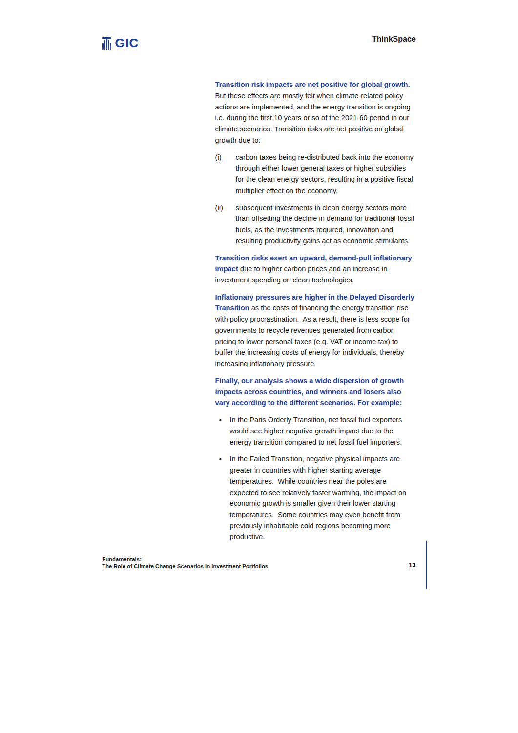GIC
ThinkSpace
Transition risk impacts are net positive for global growth. But these effects are mostly felt when climate-related policy actions are implemented, and the energy transition is ongoing i.e. during the first 10 years or so of the 2021-60 period in our climate scenarios. Transition risks are net positive on global growth due to:
carbon taxes being re-distributed back into the economy through either lower general taxes or higher subsidies for the clean energy sectors, resulting in a positive fiscal multiplier effect on the economy.
subsequent investments in clean energy sectors more than offsetting the decline in demand for traditional fossil fuels, as the investments required, innovation and resulting productivity gains act as economic stimulants.
Transition risks exert an upward, demand-pull inflationary impact due to higher carbon prices and an increase in investment spending on clean technologies.
Inflationary pressures are higher in the Delayed Disorderly Transition as the costs of financing the energy transition rise with policy procrastination. As a result, there is less scope for governments to recycle revenues generated from carbon pricing to lower personal taxes (e.g. VAT or income tax) to buffer the increasing costs of energy for individuals, thereby increasing inflationary pressure.
Finally, our analysis shows a wide dispersion of growth impacts across countries, and winners and losers also vary according to the different scenarios. For example:
In the Paris Orderly Transition, net fossil fuel exporters would see higher negative growth impact due to the energy transition compared to net fossil fuel importers.
In the Failed Transition, negative physical impacts are greater in countries with higher starting average temperatures. While countries near the poles are expected to see relatively faster warming, the impact on economic growth is smaller given their lower starting temperatures. Some countries may even benefit from previously inhabitable cold regions becoming more productive.
Fundamentals:
The Role of Climate Change Scenarios In Investment Portfolios
13